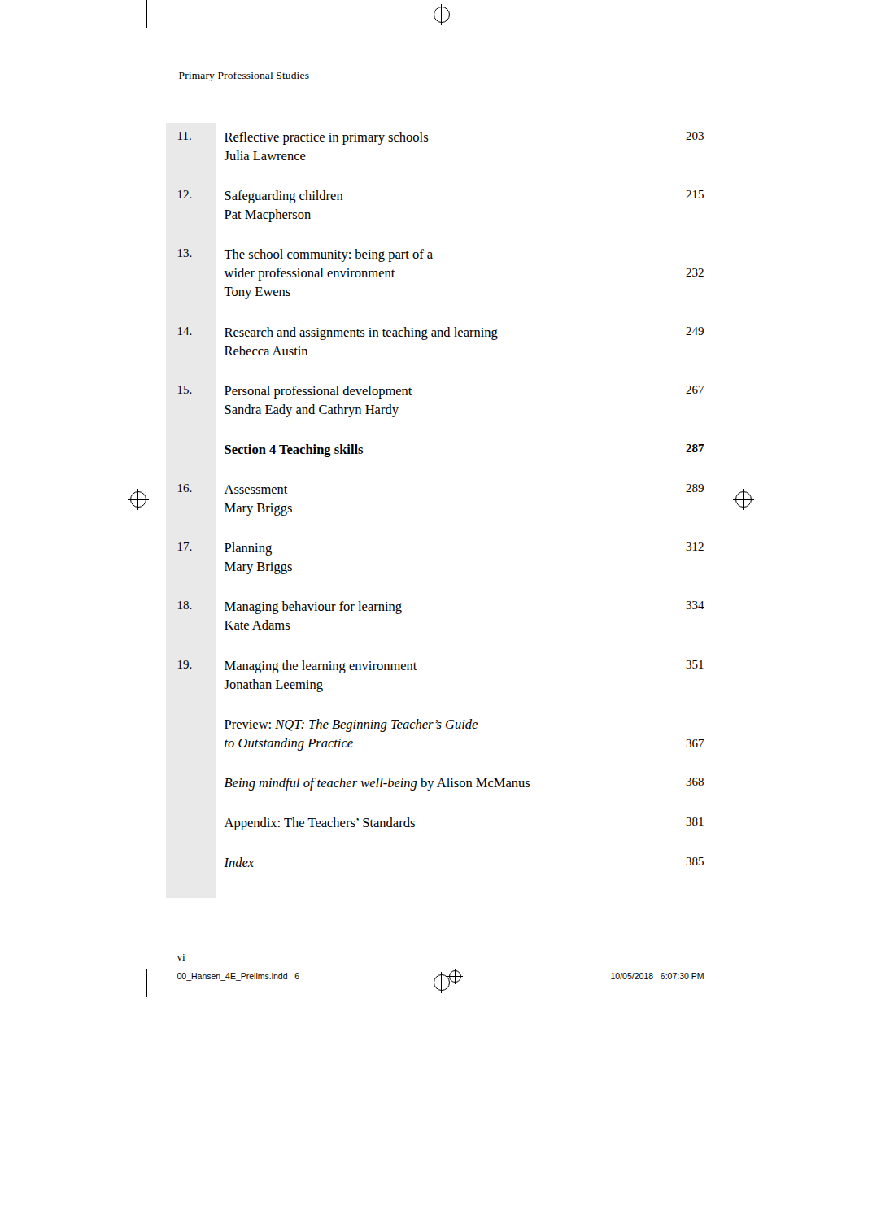Primary Professional Studies
| 11. | Reflective practice in primary schools Julia Lawrence | 203 |
| 12. | Safeguarding children Pat Macpherson | 215 |
| 13. | The school community: being part of a wider professional environment Tony Ewens | 232 |
| 14. | Research and assignments in teaching and learning Rebecca Austin | 249 |
| 15. | Personal professional development Sandra Eady and Cathryn Hardy | 267 |
| | Section 4 Teaching skills | 287 |
| 16. | Assessment Mary Briggs | 289 |
| 17. | Planning Mary Briggs | 312 |
| 18. | Managing behaviour for learning Kate Adams | 334 |
| 19. | Managing the learning environment Jonathan Leeming | 351 |
| | Preview: NQT: The Beginning Teacher’s Guide to Outstanding Practice | 367 |
| | Being mindful of teacher well-being by Alison McManus | 368 |
| | Appendix: The Teachers’ Standards | 381 |
| | Index | 385 |
vi
00_Hansen_4E_Prelims.indd 6 10/05/2018 6:07:30 PM